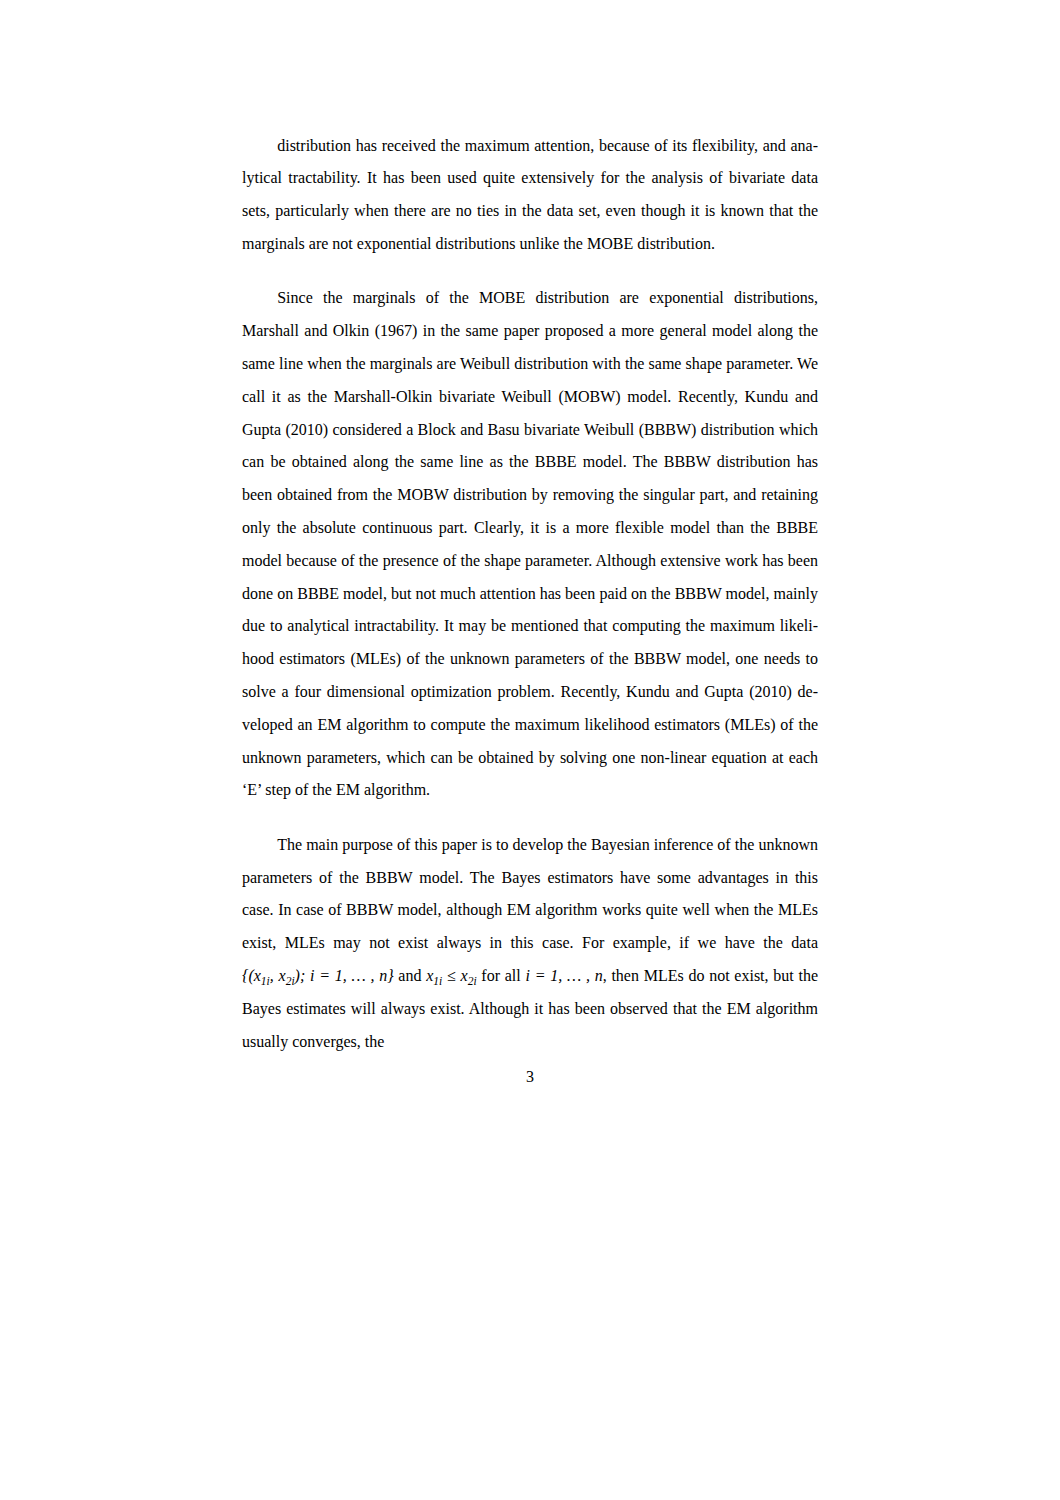distribution has received the maximum attention, because of its flexibility, and analytical tractability. It has been used quite extensively for the analysis of bivariate data sets, particularly when there are no ties in the data set, even though it is known that the marginals are not exponential distributions unlike the MOBE distribution.
Since the marginals of the MOBE distribution are exponential distributions, Marshall and Olkin (1967) in the same paper proposed a more general model along the same line when the marginals are Weibull distribution with the same shape parameter. We call it as the Marshall-Olkin bivariate Weibull (MOBW) model. Recently, Kundu and Gupta (2010) considered a Block and Basu bivariate Weibull (BBBW) distribution which can be obtained along the same line as the BBBE model. The BBBW distribution has been obtained from the MOBW distribution by removing the singular part, and retaining only the absolute continuous part. Clearly, it is a more flexible model than the BBBE model because of the presence of the shape parameter. Although extensive work has been done on BBBE model, but not much attention has been paid on the BBBW model, mainly due to analytical intractability. It may be mentioned that computing the maximum likelihood estimators (MLEs) of the unknown parameters of the BBBW model, one needs to solve a four dimensional optimization problem. Recently, Kundu and Gupta (2010) developed an EM algorithm to compute the maximum likelihood estimators (MLEs) of the unknown parameters, which can be obtained by solving one non-linear equation at each ‘E’ step of the EM algorithm.
The main purpose of this paper is to develop the Bayesian inference of the unknown parameters of the BBBW model. The Bayes estimators have some advantages in this case. In case of BBBW model, although EM algorithm works quite well when the MLEs exist, MLEs may not exist always in this case. For example, if we have the data {(x1i, x2i); i = 1, … , n} and x1i ≤ x2i for all i = 1, … , n, then MLEs do not exist, but the Bayes estimates will always exist. Although it has been observed that the EM algorithm usually converges, the
3